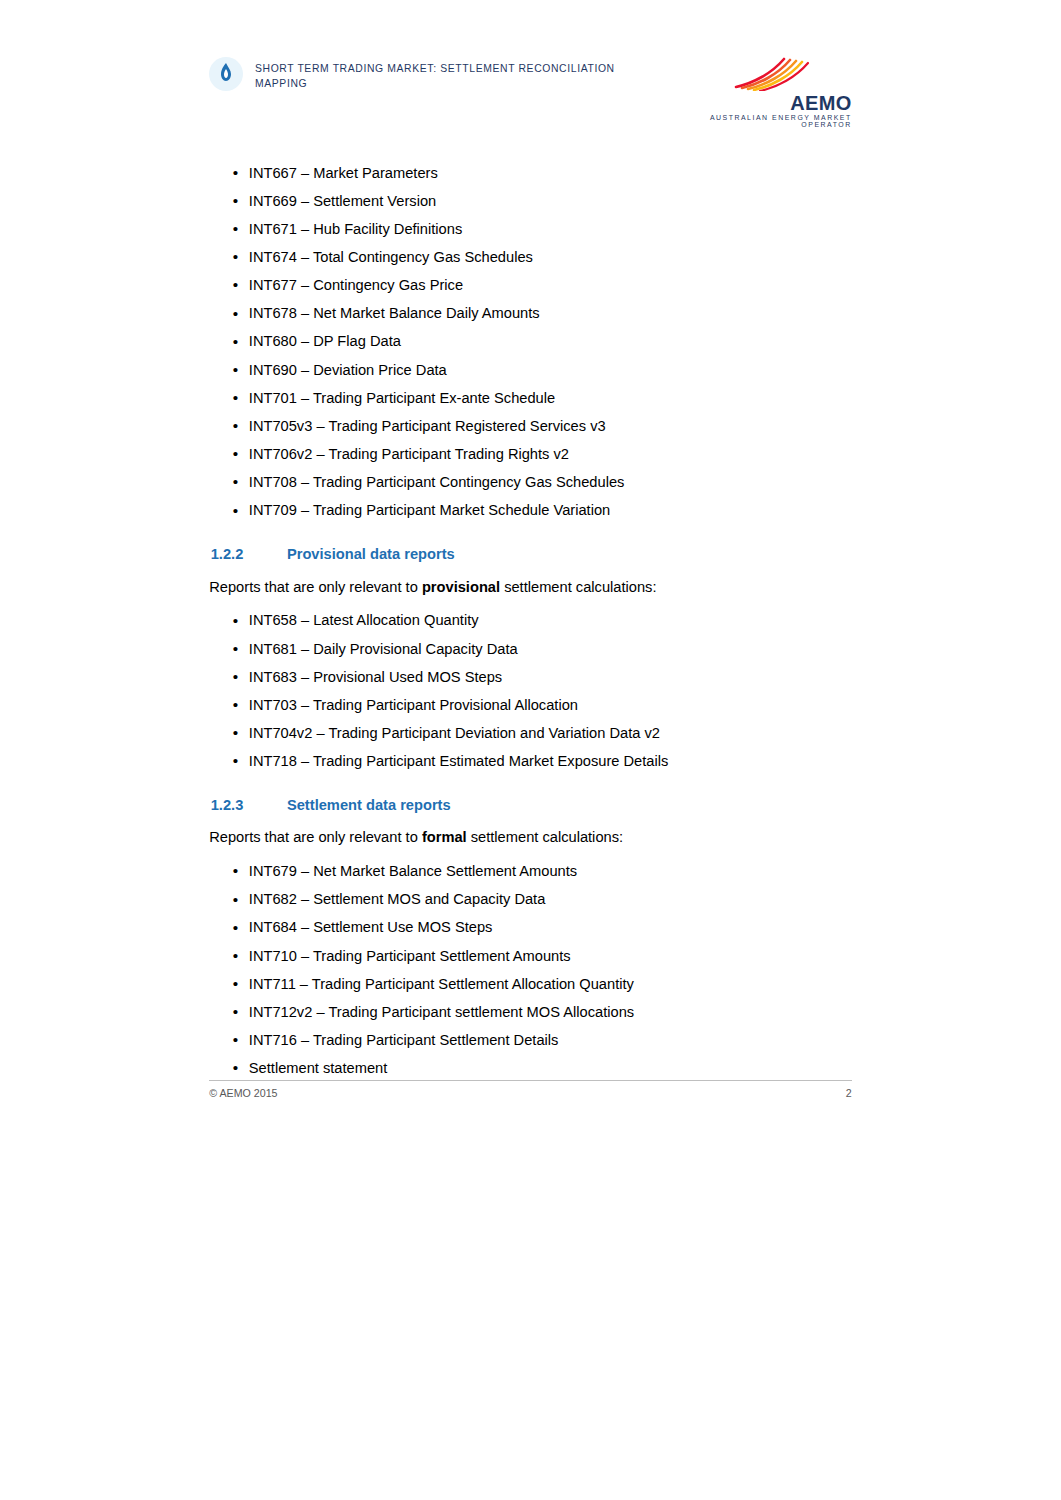Short Term Trading Market: Settlement Reconciliation Mapping
AEMO
Australian Energy Market Operator
INT667 – Market Parameters
INT669 – Settlement Version
INT671 – Hub Facility Definitions
INT674 – Total Contingency Gas Schedules
INT677 – Contingency Gas Price
INT678 – Net Market Balance Daily Amounts
INT680 – DP Flag Data
INT690 – Deviation Price Data
INT701 – Trading Participant Ex-ante Schedule
INT705v3 – Trading Participant Registered Services v3
INT706v2 – Trading Participant Trading Rights v2
INT708 – Trading Participant Contingency Gas Schedules
INT709 – Trading Participant Market Schedule Variation
1.2.2 Provisional data reports
Reports that are only relevant to provisional settlement calculations:
INT658 – Latest Allocation Quantity
INT681 – Daily Provisional Capacity Data
INT683 – Provisional Used MOS Steps
INT703 – Trading Participant Provisional Allocation
INT704v2 – Trading Participant Deviation and Variation Data v2
INT718 – Trading Participant Estimated Market Exposure Details
1.2.3 Settlement data reports
Reports that are only relevant to formal settlement calculations:
INT679 – Net Market Balance Settlement Amounts
INT682 – Settlement MOS and Capacity Data
INT684 – Settlement Use MOS Steps
INT710 – Trading Participant Settlement Amounts
INT711 – Trading Participant Settlement Allocation Quantity
INT712v2 – Trading Participant settlement MOS Allocations
INT716 – Trading Participant Settlement Details
Settlement statement
© AEMO 2015 2